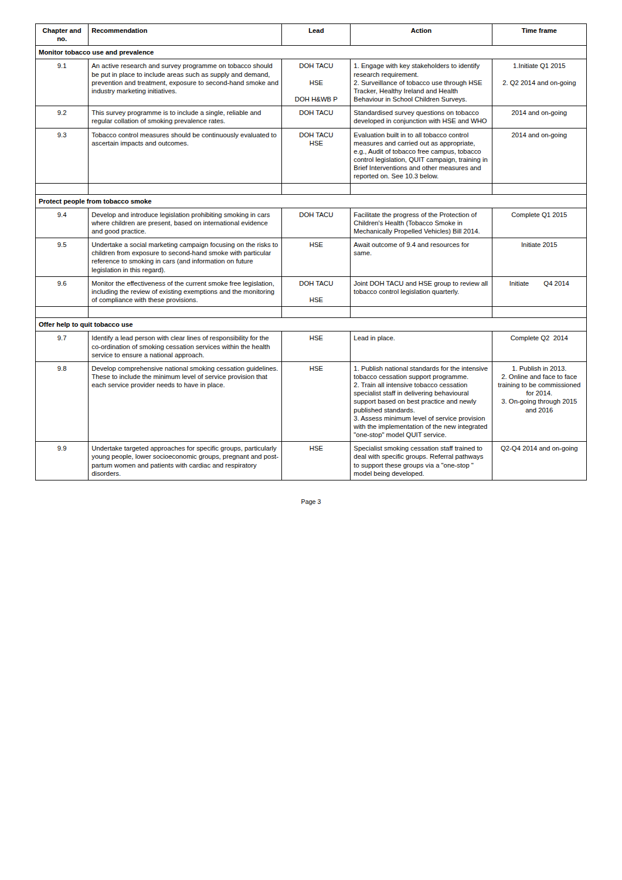| Chapter and no. | Recommendation | Lead | Action | Time frame |
| --- | --- | --- | --- | --- |
| Monitor tobacco use and prevalence |
| 9.1 | An active research and survey programme on tobacco should be put in place to include areas such as supply and demand, prevention and treatment, exposure to second-hand smoke and industry marketing initiatives. | DOH TACU HSE DOH H&WB P | 1. Engage with key stakeholders to identify research requirement. 2. Surveillance of tobacco use through HSE Tracker, Healthy Ireland and Health Behaviour in School Children Surveys. | 1.Initiate Q1 2015 2. Q2 2014 and on-going |
| 9.2 | This survey programme is to include a single, reliable and regular collation of smoking prevalence rates. | DOH TACU | Standardised survey questions on tobacco developed in conjunction with HSE and WHO | 2014 and on-going |
| 9.3 | Tobacco control measures should be continuously evaluated to ascertain impacts and outcomes. | DOH TACU HSE | Evaluation built in to all tobacco control measures and carried out as appropriate, e.g., Audit of tobacco free campus, tobacco control legislation, QUIT campaign, training in Brief Interventions and other measures and reported on. See 10.3 below. | 2014 and on-going |
| Protect people from tobacco smoke |
| 9.4 | Develop and introduce legislation prohibiting smoking in cars where children are present, based on international evidence and good practice. | DOH TACU | Facilitate the progress of the Protection of Children's Health (Tobacco Smoke in Mechanically Propelled Vehicles) Bill 2014. | Complete Q1 2015 |
| 9.5 | Undertake a social marketing campaign focusing on the risks to children from exposure to second-hand smoke with particular reference to smoking in cars (and information on future legislation in this regard). | HSE | Await outcome of 9.4 and resources for same. | Initiate 2015 |
| 9.6 | Monitor the effectiveness of the current smoke free legislation, including the review of existing exemptions and the monitoring of compliance with these provisions. | DOH TACU HSE | Joint DOH TACU and HSE group to review all tobacco control legislation quarterly. | Initiate Q4 2014 |
| Offer help to quit tobacco use |
| 9.7 | Identify a lead person with clear lines of responsibility for the co-ordination of smoking cessation services within the health service to ensure a national approach. | HSE | Lead in place. | Complete Q2 2014 |
| 9.8 | Develop comprehensive national smoking cessation guidelines. These to include the minimum level of service provision that each service provider needs to have in place. | HSE | 1. Publish national standards for the intensive tobacco cessation support programme. 2. Train all intensive tobacco cessation specialist staff in delivering behavioural support based on best practice and newly published standards. 3. Assess minimum level of service provision with the implementation of the new integrated "one-stop" model QUIT service. | 1. Publish in 2013. 2. Online and face to face training to be commissioned for 2014. 3. On-going through 2015 and 2016 |
| 9.9 | Undertake targeted approaches for specific groups, particularly young people, lower socioeconomic groups, pregnant and post-partum women and patients with cardiac and respiratory disorders. | HSE | Specialist smoking cessation staff trained to deal with specific groups. Referral pathways to support these groups via a "one-stop " model being developed. | Q2-Q4 2014 and on-going |
Page 3